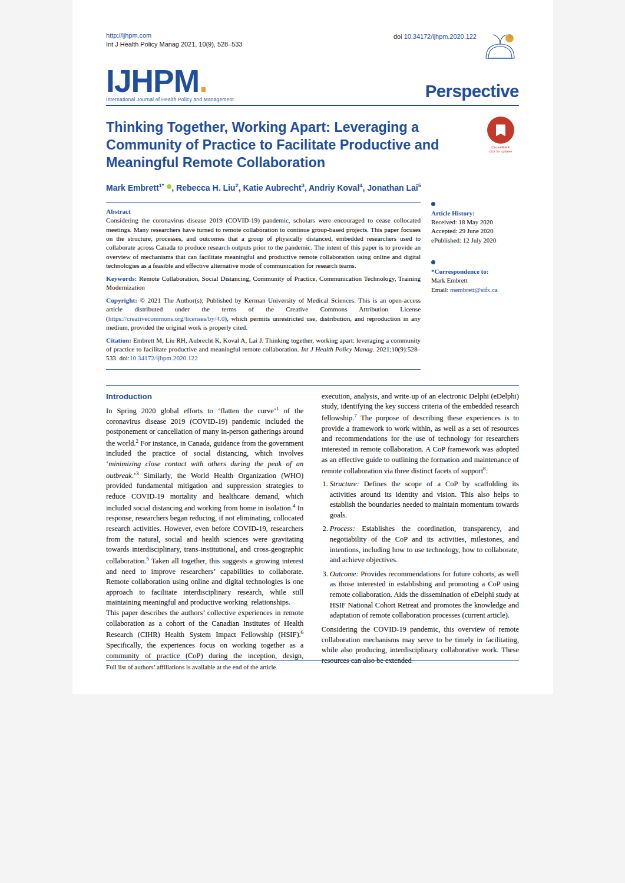http://ijhpm.com
Int J Health Policy Manag 2021, 10(9), 528–533
doi 10.34172/ijhpm.2020.122
IJHPM.
International Journal of Health Policy and Management
Perspective
Thinking Together, Working Apart: Leveraging a Community of Practice to Facilitate Productive and Meaningful Remote Collaboration
CrossMark
click for updates
Mark Embrett1* , Rebecca H. Liu2, Katie Aubrecht3, Andriy Koval4, Jonathan Lai5
Abstract
Considering the coronavirus disease 2019 (COVID-19) pandemic, scholars were encouraged to cease collocated meetings. Many researchers have turned to remote collaboration to continue group-based projects. This paper focuses on the structure, processes, and outcomes that a group of physically distanced, embedded researchers used to collaborate across Canada to produce research outputs prior to the pandemic. The intent of this paper is to provide an overview of mechanisms that can facilitate meaningful and productive remote collaboration using online and digital technologies as a feasible and effective alternative mode of communication for research teams.
Keywords: Remote Collaboration, Social Distancing, Community of Practice, Communication Technology, Training Modernization
Copyright: © 2021 The Author(s); Published by Kerman University of Medical Sciences. This is an open-access article distributed under the terms of the Creative Commons Attribution License (https://creativecommons.org/licenses/by/4.0), which permits unrestricted use, distribution, and reproduction in any medium, provided the original work is properly cited.
Citation: Embrett M, Liu RH, Aubrecht K, Koval A, Lai J. Thinking together, working apart: leveraging a community of practice to facilitate productive and meaningful remote collaboration. Int J Health Policy Manag. 2021;10(9):528–533. doi:10.34172/ijhpm.2020.122
Article History:
Received: 18 May 2020
Accepted: 29 June 2020
ePublished: 12 July 2020
*Correspondence to:
Mark Embrett
Email: membrett@stfx.ca
Introduction
In Spring 2020 global efforts to ‘flatten the curve’1 of the coronavirus disease 2019 (COVID-19) pandemic included the postponement or cancellation of many in-person gatherings around the world.2 For instance, in Canada, guidance from the government included the practice of social distancing, which involves ‘minimizing close contact with others during the peak of an outbreak.’3 Similarly, the World Health Organization (WHO) provided fundamental mitigation and suppression strategies to reduce COVID-19 mortality and healthcare demand, which included social distancing and working from home in isolation.4 In response, researchers began reducing, if not eliminating, collocated research activities. However, even before COVID-19, researchers from the natural, social and health sciences were gravitating towards interdisciplinary, trans-institutional, and cross-geographic collaboration.5 Taken all together, this suggests a growing interest and need to improve researchers’ capabilities to collaborate. Remote collaboration using online and digital technologies is one approach to facilitate interdisciplinary research, while still maintaining meaningful and productive working relationships.
This paper describes the authors’ collective experiences in remote collaboration as a cohort of the Canadian Institutes of Health Research (CIHR) Health System Impact Fellowship (HSIF).6 Specifically, the experiences focus on working together as a community of practice (CoP) during the inception, design, execution, analysis, and write-up of an electronic Delphi (eDelphi) study, identifying the key success criteria of the embedded research fellowship.7 The purpose of describing these experiences is to provide a framework to work within, as well as a set of resources and recommendations for the use of technology for researchers interested in remote collaboration. A CoP framework was adopted as an effective guide to outlining the formation and maintenance of remote collaboration via three distinct facets of support8:
Structure: Defines the scope of a CoP by scaffolding its activities around its identity and vision. This also helps to establish the boundaries needed to maintain momentum towards goals.
Process: Establishes the coordination, transparency, and negotiability of the CoP and its activities, milestones, and intentions, including how to use technology, how to collaborate, and achieve objectives.
Outcome: Provides recommendations for future cohorts, as well as those interested in establishing and promoting a CoP using remote collaboration. Aids the dissemination of eDelphi study at HSIF National Cohort Retreat and promotes the knowledge and adaptation of remote collaboration processes (current article).
Considering the COVID-19 pandemic, this overview of remote collaboration mechanisms may serve to be timely in facilitating, while also producing, interdisciplinary collaborative work. These resources can also be extended
Full list of authors’ affiliations is available at the end of the article.